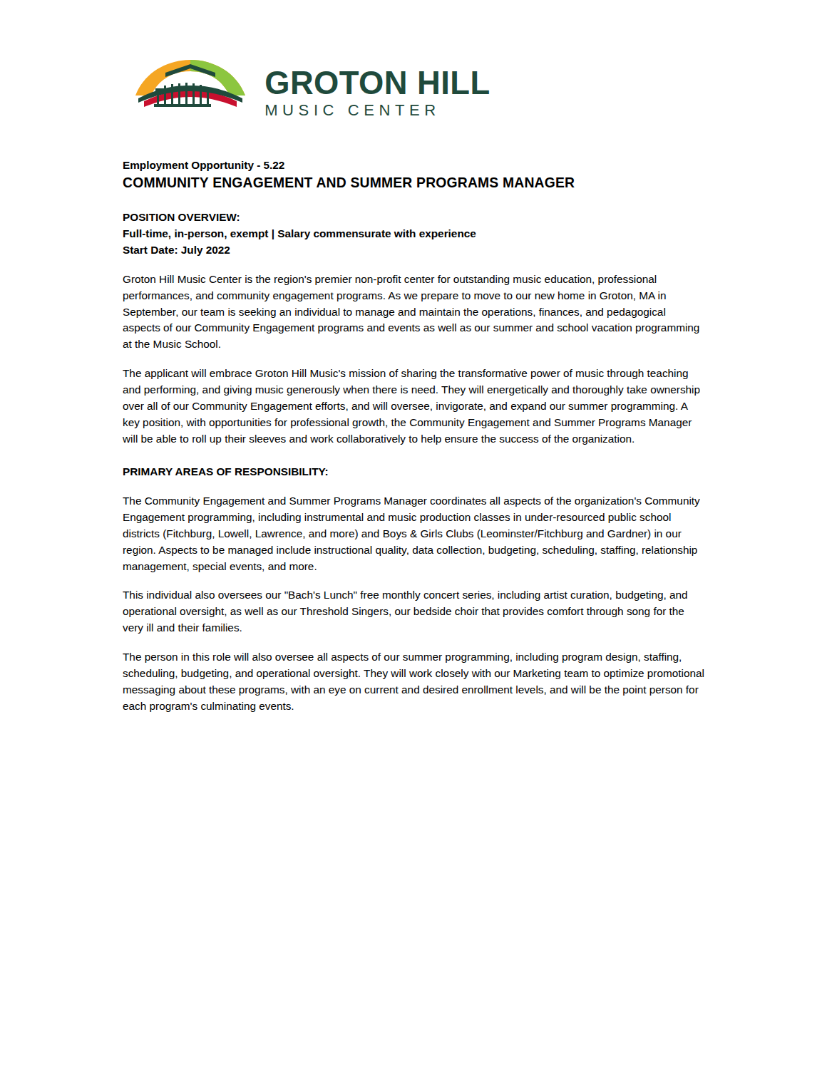GROTON HILL
MUSIC CENTER
Employment Opportunity - 5.22 COMMUNITY ENGAGEMENT AND SUMMER PROGRAMS MANAGER
POSITION OVERVIEW:
Full-time, in-person, exempt | Salary commensurate with experience
Start Date: July 2022
Groton Hill Music Center is the region's premier non-profit center for outstanding music education, professional performances, and community engagement programs. As we prepare to move to our new home in Groton, MA in September, our team is seeking an individual to manage and maintain the operations, finances, and pedagogical aspects of our Community Engagement programs and events as well as our summer and school vacation programming at the Music School.
The applicant will embrace Groton Hill Music's mission of sharing the transformative power of music through teaching and performing, and giving music generously when there is need. They will energetically and thoroughly take ownership over all of our Community Engagement efforts, and will oversee, invigorate, and expand our summer programming. A key position, with opportunities for professional growth, the Community Engagement and Summer Programs Manager will be able to roll up their sleeves and work collaboratively to help ensure the success of the organization.
PRIMARY AREAS OF RESPONSIBILITY:
The Community Engagement and Summer Programs Manager coordinates all aspects of the organization's Community Engagement programming, including instrumental and music production classes in under-resourced public school districts (Fitchburg, Lowell, Lawrence, and more) and Boys & Girls Clubs (Leominster/Fitchburg and Gardner) in our region. Aspects to be managed include instructional quality, data collection, budgeting, scheduling, staffing, relationship management, special events, and more.
This individual also oversees our "Bach's Lunch" free monthly concert series, including artist curation, budgeting, and operational oversight, as well as our Threshold Singers, our bedside choir that provides comfort through song for the very ill and their families.
The person in this role will also oversee all aspects of our summer programming, including program design, staffing, scheduling, budgeting, and operational oversight. They will work closely with our Marketing team to optimize promotional messaging about these programs, with an eye on current and desired enrollment levels, and will be the point person for each program's culminating events.